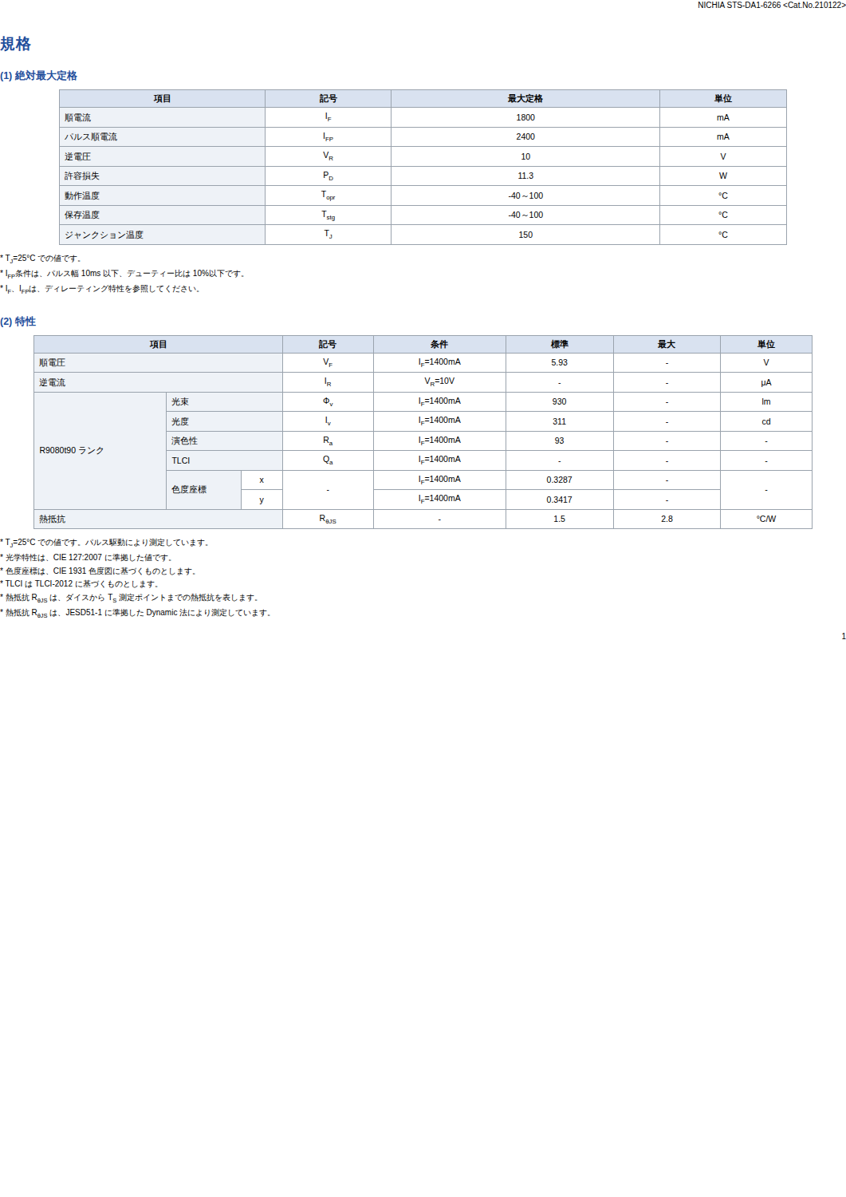NICHIA STS-DA1-6266 <Cat.No.210122>
規格
(1) 絶対最大定格
| 項目 | 記号 | 最大定格 | 単位 |
| --- | --- | --- | --- |
| 順電流 | I F | 1800 | mA |
| パルス順電流 | I FP | 2400 | mA |
| 逆電圧 | V R | 10 | V |
| 許容損失 | P D | 11.3 | W |
| 動作温度 | T opr | -40～100 | °C |
| 保存温度 | T stg | -40～100 | °C |
| ジャンクション温度 | T J | 150 | °C |
* TJ=25°C での値です。
* IFP条件は、パルス幅 10ms 以下、デューティー比は 10%以下です。
* IF、IFPは、ディレーティング特性を参照してください。
(2) 特性
| 項目 | 記号 | 条件 | 標準 | 最大 | 単位 |
| --- | --- | --- | --- | --- | --- |
| 順電圧 | V F | I F =1400mA | 5.93 | - | V |
| 逆電流 | I R | V R =10V | - | - | μA |
| R9080t90 ランク | 光束 | Φ v | I F =1400mA | 930 | - | lm |
| 光度 | I v | I F =1400mA | 311 | - | cd |
| 演色性 | R a | I F =1400mA | 93 | - | - |
| TLCI | Q a | I F =1400mA | - | - | - |
| 色度座標 | x | - | I F =1400mA | 0.3287 | - | - |
| y | I F =1400mA | 0.3417 | - |
| 熱抵抗 | R θJS | - | 1.5 | 2.8 | °C/W |
* TJ=25°C での値です。パルス駆動により測定しています。
* 光学特性は、CIE 127:2007 に準拠した値です。
* 色度座標は、CIE 1931 色度図に基づくものとします。
* TLCI は TLCI-2012 に基づくものとします。
* 熱抵抗 RθJS は、ダイスから TS 測定ポイントまでの熱抵抗を表します。
* 熱抵抗 RθJS は、JESD51-1 に準拠した Dynamic 法により測定しています。
1